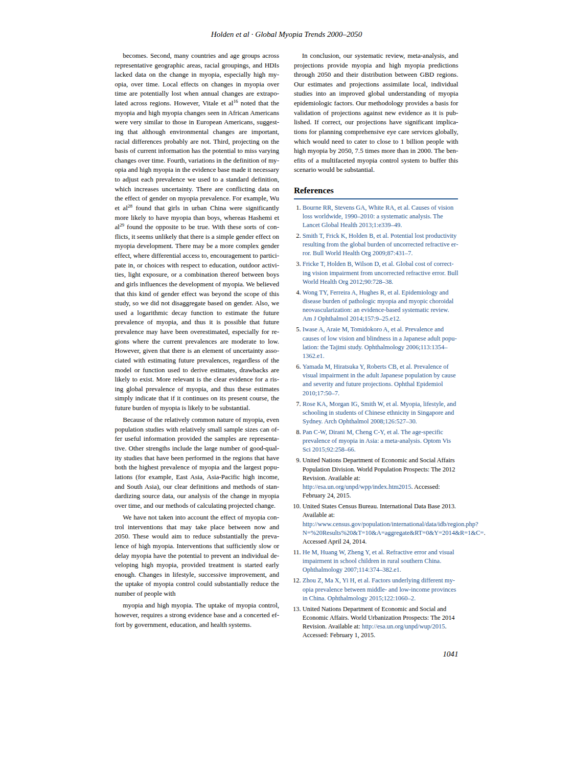Holden et al · Global Myopia Trends 2000–2050
becomes. Second, many countries and age groups across representative geographic areas, racial groupings, and HDIs lacked data on the change in myopia, especially high myopia, over time. Local effects on changes in myopia over time are potentially lost when annual changes are extrapolated across regions. However, Vitale et al16 noted that the myopia and high myopia changes seen in African Americans were very similar to those in European Americans, suggesting that although environmental changes are important, racial differences probably are not. Third, projecting on the basis of current information has the potential to miss varying changes over time. Fourth, variations in the definition of myopia and high myopia in the evidence base made it necessary to adjust each prevalence we used to a standard definition, which increases uncertainty. There are conflicting data on the effect of gender on myopia prevalence. For example, Wu et al28 found that girls in urban China were significantly more likely to have myopia than boys, whereas Hashemi et al29 found the opposite to be true. With these sorts of conflicts, it seems unlikely that there is a simple gender effect on myopia development. There may be a more complex gender effect, where differential access to, encouragement to participate in, or choices with respect to education, outdoor activities, light exposure, or a combination thereof between boys and girls influences the development of myopia. We believed that this kind of gender effect was beyond the scope of this study, so we did not disaggregate based on gender. Also, we used a logarithmic decay function to estimate the future prevalence of myopia, and thus it is possible that future prevalence may have been overestimated, especially for regions where the current prevalences are moderate to low. However, given that there is an element of uncertainty associated with estimating future prevalences, regardless of the model or function used to derive estimates, drawbacks are likely to exist. More relevant is the clear evidence for a rising global prevalence of myopia, and thus these estimates simply indicate that if it continues on its present course, the future burden of myopia is likely to be substantial.
Because of the relatively common nature of myopia, even population studies with relatively small sample sizes can offer useful information provided the samples are representative. Other strengths include the large number of good-quality studies that have been performed in the regions that have both the highest prevalence of myopia and the largest populations (for example, East Asia, Asia-Pacific high income, and South Asia), our clear definitions and methods of standardizing source data, our analysis of the change in myopia over time, and our methods of calculating projected change.
We have not taken into account the effect of myopia control interventions that may take place between now and 2050. These would aim to reduce substantially the prevalence of high myopia. Interventions that sufficiently slow or delay myopia have the potential to prevent an individual developing high myopia, provided treatment is started early enough. Changes in lifestyle, successive improvement, and the uptake of myopia control could substantially reduce the number of people with
myopia and high myopia. The uptake of myopia control, however, requires a strong evidence base and a concerted effort by government, education, and health systems.
In conclusion, our systematic review, meta-analysis, and projections provide myopia and high myopia predictions through 2050 and their distribution between GBD regions. Our estimates and projections assimilate local, individual studies into an improved global understanding of myopia epidemiologic factors. Our methodology provides a basis for validation of projections against new evidence as it is published. If correct, our projections have significant implications for planning comprehensive eye care services globally, which would need to cater to close to 1 billion people with high myopia by 2050, 7.5 times more than in 2000. The benefits of a multifaceted myopia control system to buffer this scenario would be substantial.
References
Bourne RR, Stevens GA, White RA, et al. Causes of vision loss worldwide, 1990–2010: a systematic analysis. The Lancet Global Health 2013;1:e339–49.
Smith T, Frick K, Holden B, et al. Potential lost productivity resulting from the global burden of uncorrected refractive error. Bull World Health Org 2009;87:431–7.
Fricke T, Holden B, Wilson D, et al. Global cost of correcting vision impairment from uncorrected refractive error. Bull World Health Org 2012;90:728–38.
Wong TY, Ferreira A, Hughes R, et al. Epidemiology and disease burden of pathologic myopia and myopic choroidal neovascularization: an evidence-based systematic review. Am J Ophthalmol 2014;157:9–25.e12.
Iwase A, Araie M, Tomidokoro A, et al. Prevalence and causes of low vision and blindness in a Japanese adult population: the Tajimi study. Ophthalmology 2006;113:1354–1362.e1.
Yamada M, Hiratsuka Y, Roberts CB, et al. Prevalence of visual impairment in the adult Japanese population by cause and severity and future projections. Ophthal Epidemiol 2010;17:50–7.
Rose KA, Morgan IG, Smith W, et al. Myopia, lifestyle, and schooling in students of Chinese ethnicity in Singapore and Sydney. Arch Ophthalmol 2008;126:527–30.
Pan C-W, Dirani M, Cheng C-Y, et al. The age-specific prevalence of myopia in Asia: a meta-analysis. Optom Vis Sci 2015;92:258–66.
United Nations Department of Economic and Social Affairs Population Division. World Population Prospects: The 2012 Revision. Available at: http://esa.un.org/unpd/wpp/index.htm2015. Accessed: February 24, 2015.
United States Census Bureau. International Data Base 2013. Available at: http://www.census.gov/population/international/data/idb/region.php?N=%20Results%20&T=10&A=aggregate&RT=0&Y=2014&R=1&C=. Accessed April 24, 2014.
He M, Huang W, Zheng Y, et al. Refractive error and visual impairment in school children in rural southern China. Ophthalmology 2007;114:374–382.e1.
Zhou Z, Ma X, Yi H, et al. Factors underlying different myopia prevalence between middle- and low-income provinces in China. Ophthalmology 2015;122:1060–2.
United Nations Department of Economic and Social and Economic Affairs. World Urbanization Prospects: The 2014 Revision. Available at: http://esa.un.org/unpd/wup/2015. Accessed: February 1, 2015.
1041